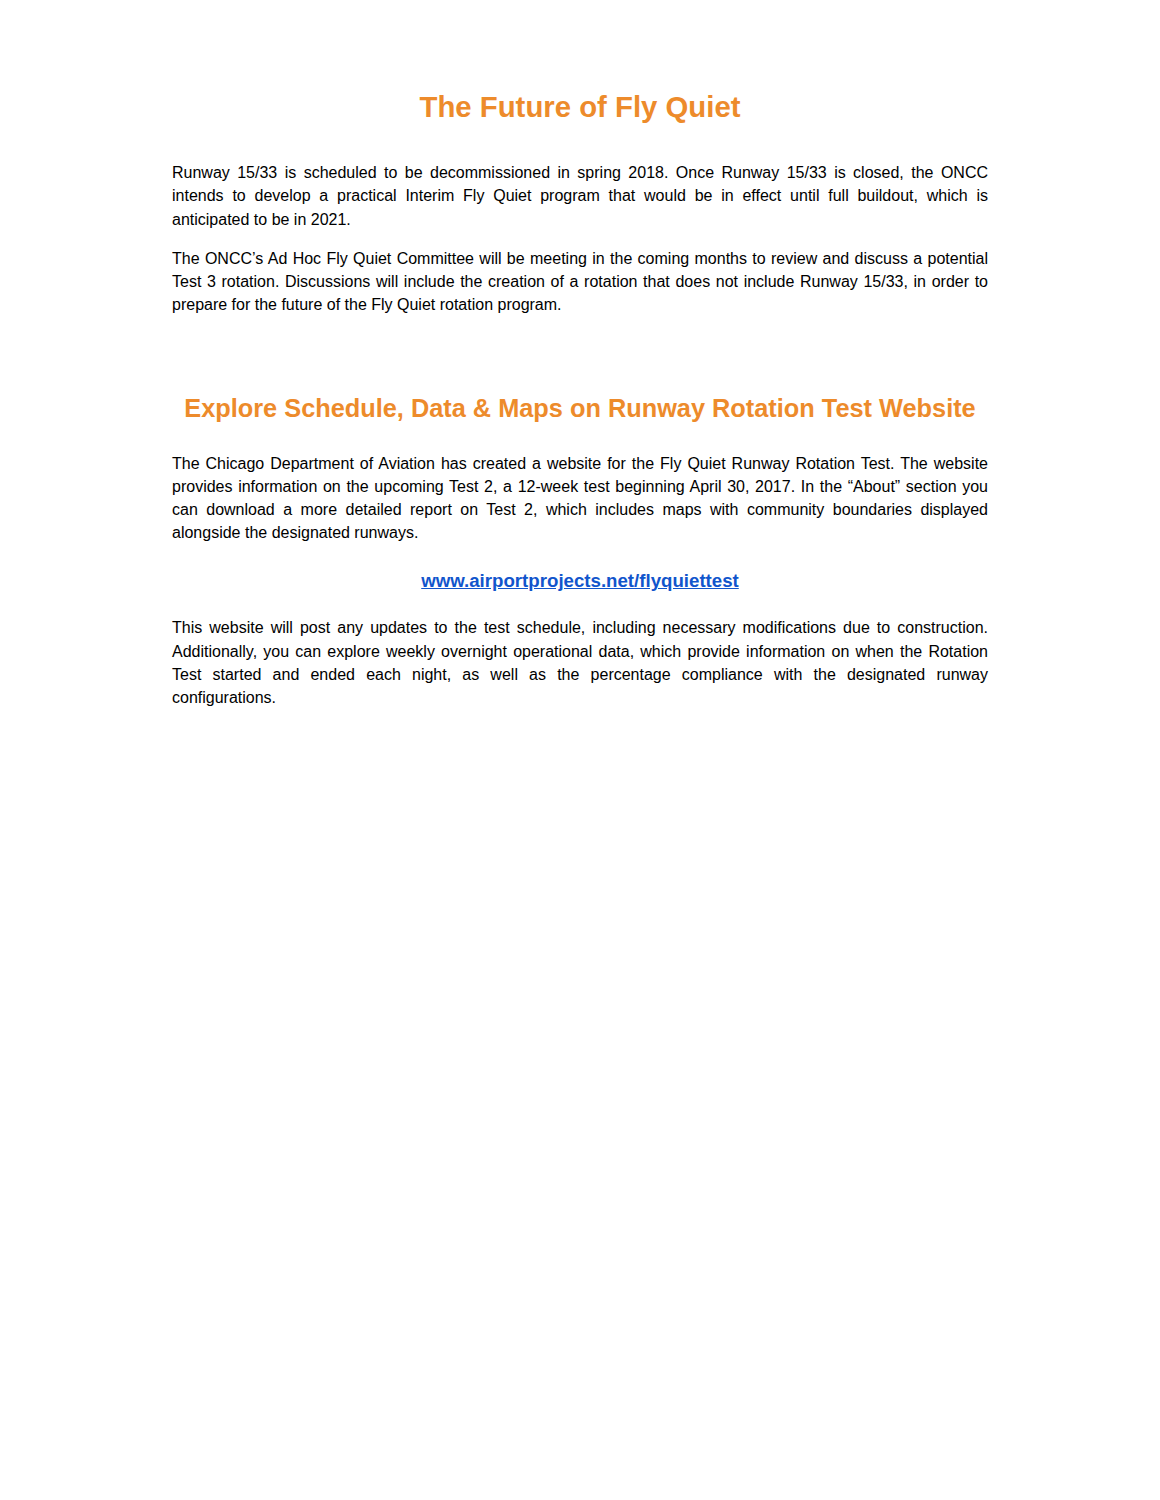The Future of Fly Quiet
Runway 15/33 is scheduled to be decommissioned in spring 2018. Once Runway 15/33 is closed, the ONCC intends to develop a practical Interim Fly Quiet program that would be in effect until full buildout, which is anticipated to be in 2021.
The ONCC’s Ad Hoc Fly Quiet Committee will be meeting in the coming months to review and discuss a potential Test 3 rotation. Discussions will include the creation of a rotation that does not include Runway 15/33, in order to prepare for the future of the Fly Quiet rotation program.
Explore Schedule, Data & Maps on Runway Rotation Test Website
The Chicago Department of Aviation has created a website for the Fly Quiet Runway Rotation Test. The website provides information on the upcoming Test 2, a 12-week test beginning April 30, 2017. In the “About” section you can download a more detailed report on Test 2, which includes maps with community boundaries displayed alongside the designated runways.
www.airportprojects.net/flyquiettest
This website will post any updates to the test schedule, including necessary modifications due to construction. Additionally, you can explore weekly overnight operational data, which provide information on when the Rotation Test started and ended each night, as well as the percentage compliance with the designated runway configurations.